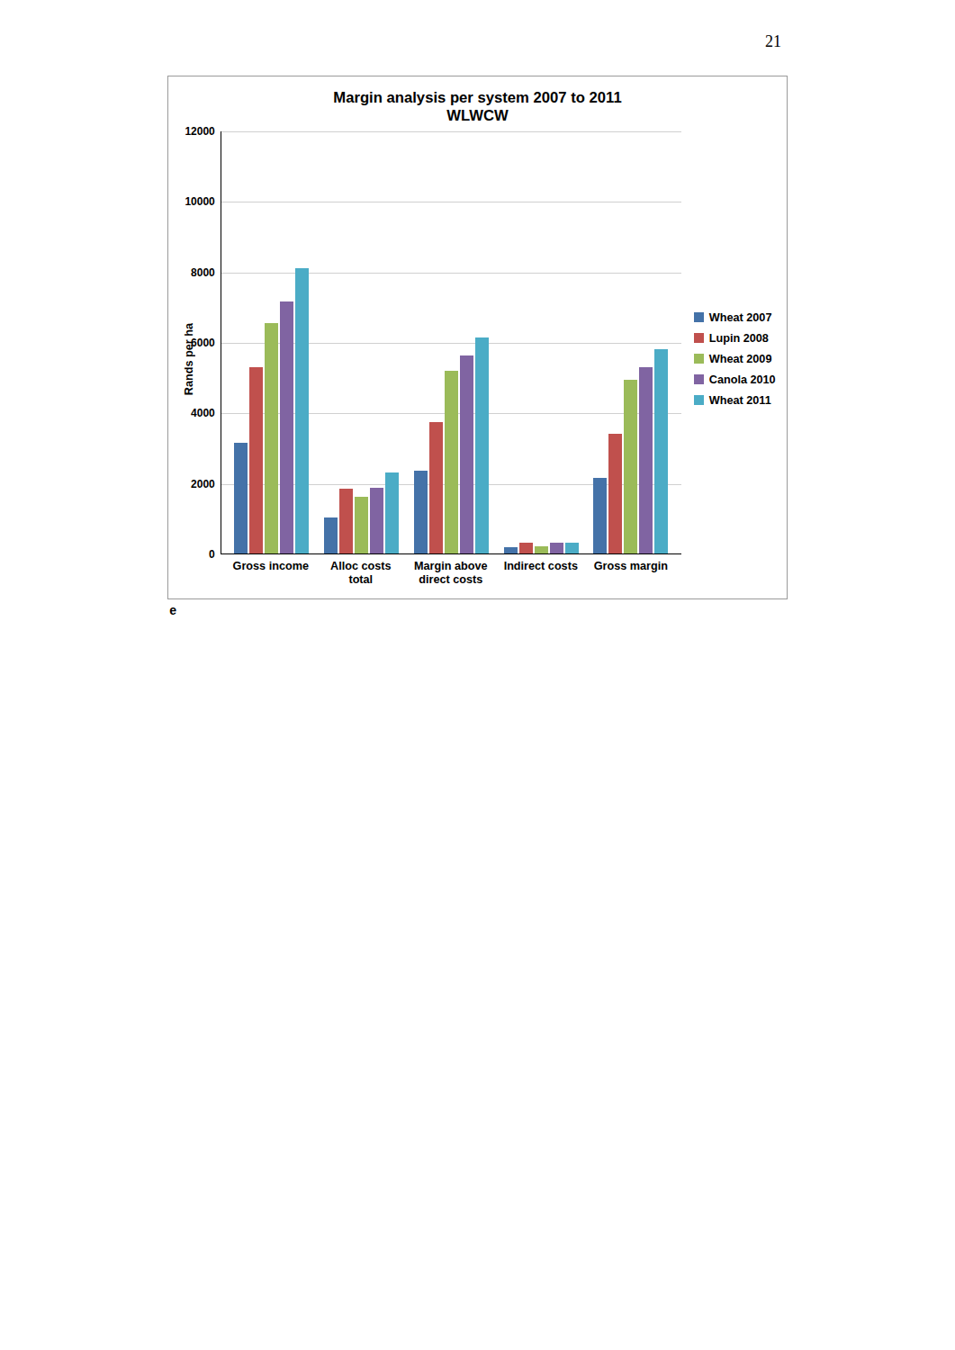21
Margin analysis per system 2007 to 2011
WLWCW
Rands per ha
12000 10000 8000 6000 4000 2000 0
Gross income
Alloc costs
total
Margin above
direct costs
Indirect costs
Gross margin
Wheat 2007
Lupin 2008
Wheat 2009
Canola 2010
Wheat 2011
e